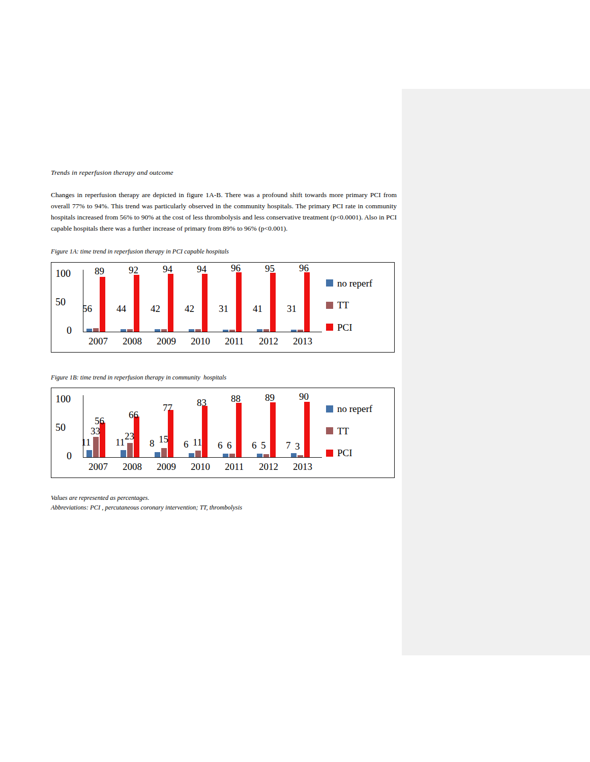Trends in reperfusion therapy and outcome
Changes in reperfusion therapy are depicted in figure 1A-B. There was a profound shift towards more primary PCI from overall 77% to 94%. This trend was particularly observed in the community hospitals. The primary PCI rate in community hospitals increased from 56% to 90% at the cost of less thrombolysis and less conservative treatment (p<0.0001). Also in PCI capable hospitals there was a further increase of primary from 89% to 96% (p<0.001).
Figure 1A: time trend in reperfusion therapy in PCI capable hospitals
100 50 0
89 92 94 94 96 95 96 56 44 42 42 31 41 31
2007 2008 2009 2010 2011 2012 2013
no reperf
TT
PCI
Figure 1B: time trend in reperfusion therapy in community hospitals
100 50 0
56 66 77 83 88 89 90 33 23 15 11 6 5 3 11 11 8 6 6 6 7
2007 2008 2009 2010 2011 2012 2013
no reperf
TT
PCI
Values are represented as percentages.
Abbreviations: PCI , percutaneous coronary intervention; TT, thrombolysis